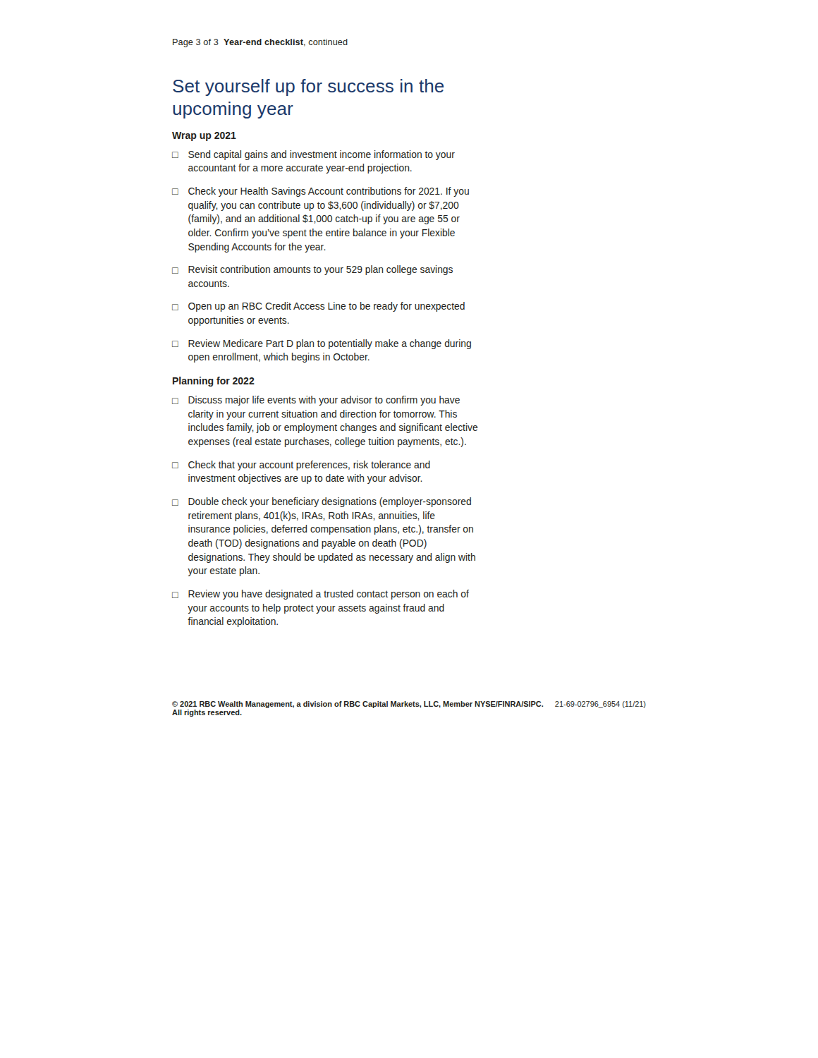Page 3 of 3 Year-end checklist, continued
Set yourself up for success in the
upcoming year
Wrap up 2021
Send capital gains and investment income information to your accountant for a more accurate year-end projection.
Check your Health Savings Account contributions for 2021. If you qualify, you can contribute up to $3,600 (individually) or $7,200 (family), and an additional $1,000 catch-up if you are age 55 or older. Confirm you’ve spent the entire balance in your Flexible Spending Accounts for the year.
Revisit contribution amounts to your 529 plan college savings accounts.
Open up an RBC Credit Access Line to be ready for unexpected opportunities or events.
Review Medicare Part D plan to potentially make a change during open enrollment, which begins in October.
Planning for 2022
Discuss major life events with your advisor to confirm you have clarity in your current situation and direction for tomorrow. This includes family, job or employment changes and significant elective expenses (real estate purchases, college tuition payments, etc.).
Check that your account preferences, risk tolerance and investment objectives are up to date with your advisor.
Double check your beneficiary designations (employer-sponsored retirement plans, 401(k)s, IRAs, Roth IRAs, annuities, life insurance policies, deferred compensation plans, etc.), transfer on death (TOD) designations and payable on death (POD) designations. They should be updated as necessary and align with your estate plan.
Review you have designated a trusted contact person on each of your accounts to help protect your assets against fraud and financial exploitation.
© 2021 RBC Wealth Management, a division of RBC Capital Markets, LLC, Member NYSE/FINRA/SIPC. All rights reserved.
21-69-02796_6954 (11/21)